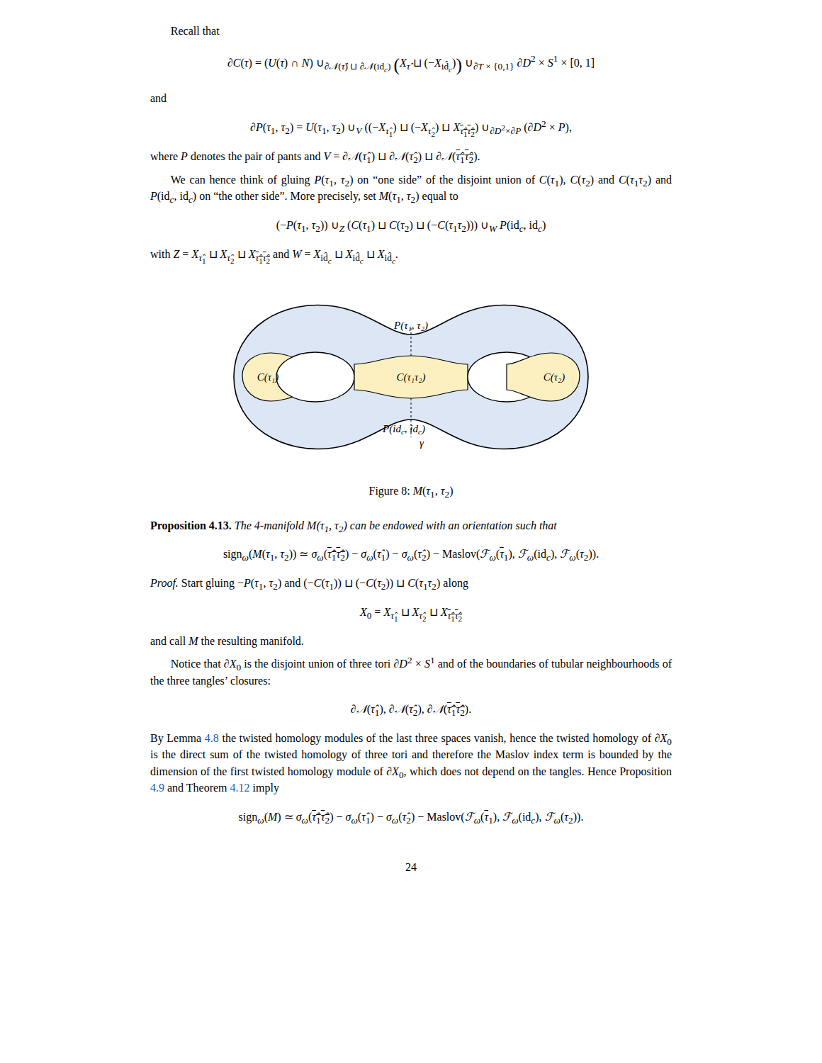Recall that
∂C(τ) = (U(τ) ∩ N) ∪∂𝒩(τ̂) ⊔ ∂𝒩(idc) (Xτ̂ ⊔ (−Xid̂c)) ∪∂T × {0,1} ∂D2 × S1 × [0, 1]
and
∂P(τ1, τ2) = U(τ1, τ2) ∪V ((−Xτ̂1) ⊔ (−Xτ̂2) ⊔ Xτ̂1τ̂2) ∪∂D2×∂P (∂D2 × P),
where P denotes the pair of pants and V = ∂𝒩(τ̂1) ⊔ ∂𝒩(τ̂2) ⊔ ∂𝒩(τ̂1τ̂2).
We can hence think of gluing P(τ1, τ2) on “one side” of the disjoint union of C(τ1), C(τ2) and C(τ1τ2) and P(idc, idc) on “the other side”. More precisely, set M(τ1, τ2) equal to
(−P(τ1, τ2)) ∪Z (C(τ1) ⊔ C(τ2) ⊔ (−C(τ1τ2))) ∪W P(idc, idc)
with Z = Xτ̂1 ⊔ Xτ̂2 ⊔ Xτ̂1τ̂2 and W = Xid̂c ⊔ Xid̂c ⊔ Xid̂c.
P(τ₁, τ₂) C(τ₁) C(τ₁τ₂) C(τ₂) P(idc, idc) γ
Figure 8: M(τ1, τ2)
Proposition 4.13. The 4-manifold M(τ1, τ2) can be endowed with an orientation such that
signω(M(τ1, τ2)) ≃ σω(τ̂1τ̂2) − σω(τ̂1) − σω(τ̂2) − Maslov(ℱω(τ1), ℱω(idc), ℱω(τ2)).
Proof. Start gluing −P(τ1, τ2) and (−C(τ1)) ⊔ (−C(τ2)) ⊔ C(τ1τ2) along
X0 = Xτ̂1 ⊔ Xτ̂2 ⊔ Xτ̂1τ̂2
and call M the resulting manifold.
Notice that ∂X0 is the disjoint union of three tori ∂D2 × S1 and of the boundaries of tubular neighbourhoods of the three tangles’ closures:
∂𝒩(τ̂1), ∂𝒩(τ̂2), ∂𝒩(τ̂1τ̂2).
By Lemma 4.8 the twisted homology modules of the last three spaces vanish, hence the twisted homology of ∂X0 is the direct sum of the twisted homology of three tori and therefore the Maslov index term is bounded by the dimension of the first twisted homology module of ∂X0, which does not depend on the tangles. Hence Proposition 4.9 and Theorem 4.12 imply
signω(M) ≃ σω(τ̂1τ̂2) − σω(τ̂1) − σω(τ̂2) − Maslov(ℱω(τ1), ℱω(idc), ℱω(τ2)).
24